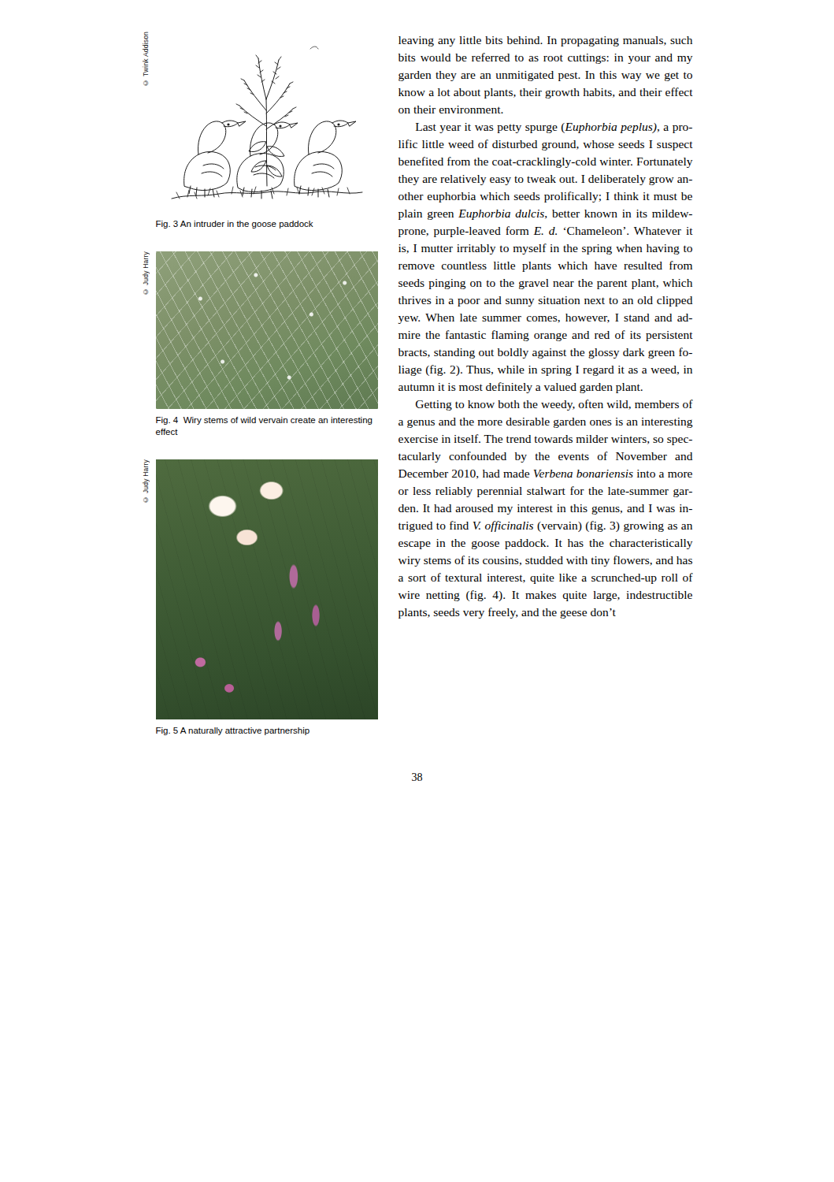© Twink Addison
Fig. 3 An intruder in the goose paddock
© Judy Harry
Fig. 4 Wiry stems of wild vervain create an interesting effect
© Judy Harry
Fig. 5 A naturally attractive partnership
leaving any little bits behind. In propagating manuals, such bits would be referred to as root cuttings: in your and my garden they are an unmitigated pest. In this way we get to know a lot about plants, their growth habits, and their effect on their environment.
Last year it was petty spurge (Euphorbia peplus), a prolific little weed of disturbed ground, whose seeds I suspect benefited from the coat-cracklingly-cold winter. Fortunately they are relatively easy to tweak out. I deliberately grow another euphorbia which seeds prolifically; I think it must be plain green Euphorbia dulcis, better known in its mildew-prone, purple-leaved form E. d. ‘Chameleon’. Whatever it is, I mutter irritably to myself in the spring when having to remove countless little plants which have resulted from seeds pinging on to the gravel near the parent plant, which thrives in a poor and sunny situation next to an old clipped yew. When late summer comes, however, I stand and admire the fantastic flaming orange and red of its persistent bracts, standing out boldly against the glossy dark green foliage (fig. 2). Thus, while in spring I regard it as a weed, in autumn it is most definitely a valued garden plant.
Getting to know both the weedy, often wild, members of a genus and the more desirable garden ones is an interesting exercise in itself. The trend towards milder winters, so spectacularly confounded by the events of November and December 2010, had made Verbena bonariensis into a more or less reliably perennial stalwart for the late-summer garden. It had aroused my interest in this genus, and I was intrigued to find V. officinalis (vervain) (fig. 3) growing as an escape in the goose paddock. It has the characteristically wiry stems of its cousins, studded with tiny flowers, and has a sort of textural interest, quite like a scrunched-up roll of wire netting (fig. 4). It makes quite large, indestructible plants, seeds very freely, and the geese don’t
38